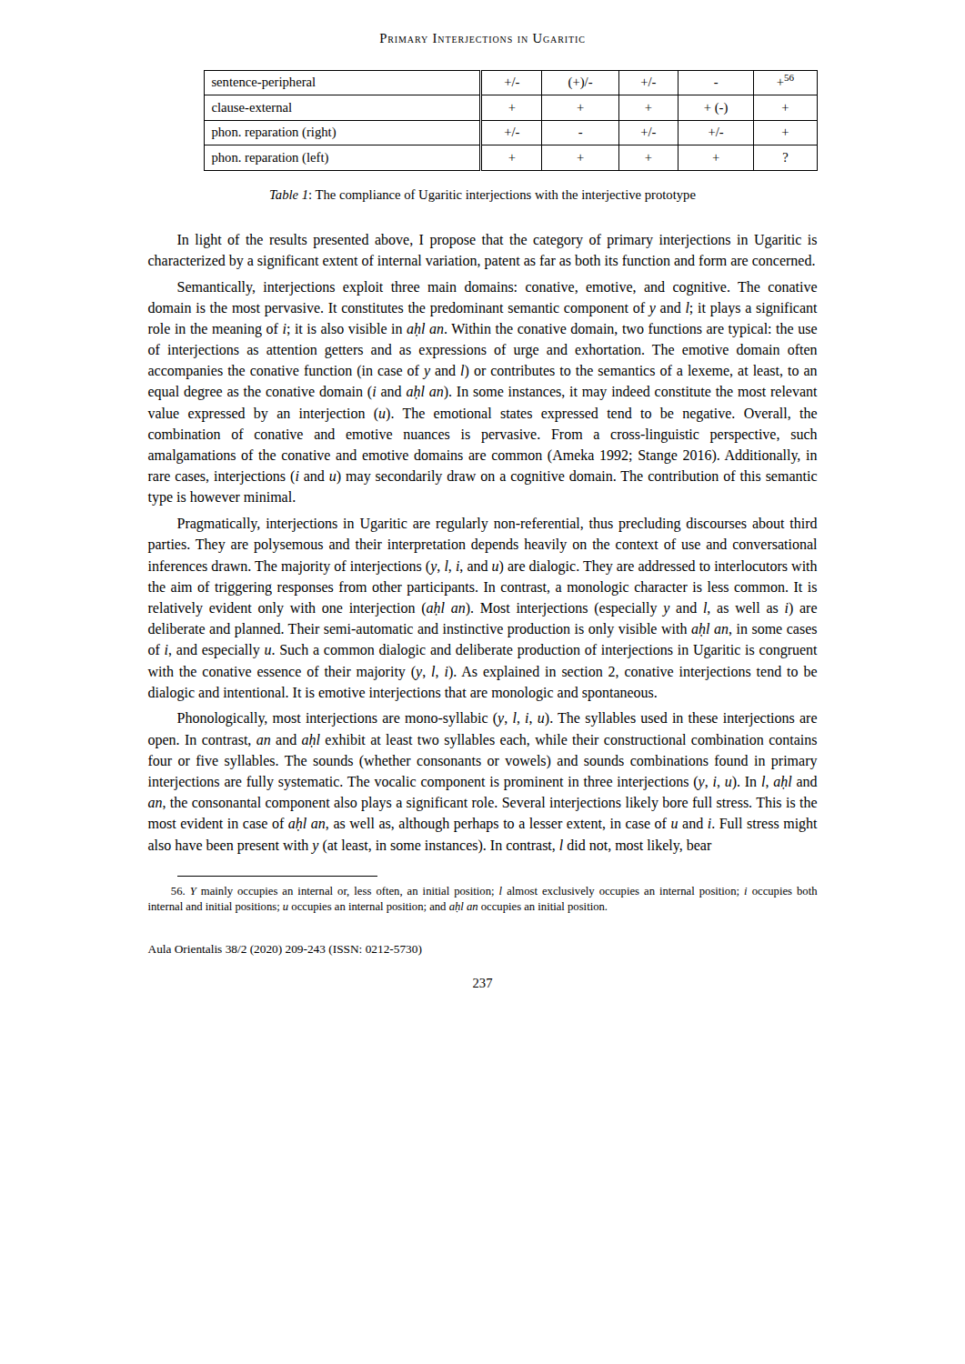Primary Interjections in Ugaritic
| | | sentence-peripheral | +/- | (+)/- | +/- | - | + 56 |
| | | clause-external | + | + | + | + (-) | + |
| | | phon. reparation (right) | +/- | - | +/- | +/- | + |
| | | phon. reparation (left) | + | + | + | + | ? |
Table 1: The compliance of Ugaritic interjections with the interjective prototype
In light of the results presented above, I propose that the category of primary interjections in Ugaritic is characterized by a significant extent of internal variation, patent as far as both its function and form are concerned.
Semantically, interjections exploit three main domains: conative, emotive, and cognitive. The conative domain is the most pervasive. It constitutes the predominant semantic component of y and l; it plays a significant role in the meaning of i; it is also visible in aḥl an. Within the conative domain, two functions are typical: the use of interjections as attention getters and as expressions of urge and exhortation. The emotive domain often accompanies the conative function (in case of y and l) or contributes to the semantics of a lexeme, at least, to an equal degree as the conative domain (i and aḥl an). In some instances, it may indeed constitute the most relevant value expressed by an interjection (u). The emotional states expressed tend to be negative. Overall, the combination of conative and emotive nuances is pervasive. From a cross-linguistic perspective, such amalgamations of the conative and emotive domains are common (Ameka 1992; Stange 2016). Additionally, in rare cases, interjections (i and u) may secondarily draw on a cognitive domain. The contribution of this semantic type is however minimal.
Pragmatically, interjections in Ugaritic are regularly non-referential, thus precluding discourses about third parties. They are polysemous and their interpretation depends heavily on the context of use and conversational inferences drawn. The majority of interjections (y, l, i, and u) are dialogic. They are addressed to interlocutors with the aim of triggering responses from other participants. In contrast, a monologic character is less common. It is relatively evident only with one interjection (aḥl an). Most interjections (especially y and l, as well as i) are deliberate and planned. Their semi-automatic and instinctive production is only visible with aḥl an, in some cases of i, and especially u. Such a common dialogic and deliberate production of interjections in Ugaritic is congruent with the conative essence of their majority (y, l, i). As explained in section 2, conative interjections tend to be dialogic and intentional. It is emotive interjections that are monologic and spontaneous.
Phonologically, most interjections are mono-syllabic (y, l, i, u). The syllables used in these interjections are open. In contrast, an and aḥl exhibit at least two syllables each, while their constructional combination contains four or five syllables. The sounds (whether consonants or vowels) and sounds combinations found in primary interjections are fully systematic. The vocalic component is prominent in three interjections (y, i, u). In l, aḥl and an, the consonantal component also plays a significant role. Several interjections likely bore full stress. This is the most evident in case of aḥl an, as well as, although perhaps to a lesser extent, in case of u and i. Full stress might also have been present with y (at least, in some instances). In contrast, l did not, most likely, bear
56. Y mainly occupies an internal or, less often, an initial position; l almost exclusively occupies an internal position; i occupies both internal and initial positions; u occupies an internal position; and aḥl an occupies an initial position.
Aula Orientalis 38/2 (2020) 209-243 (ISSN: 0212-5730)
237